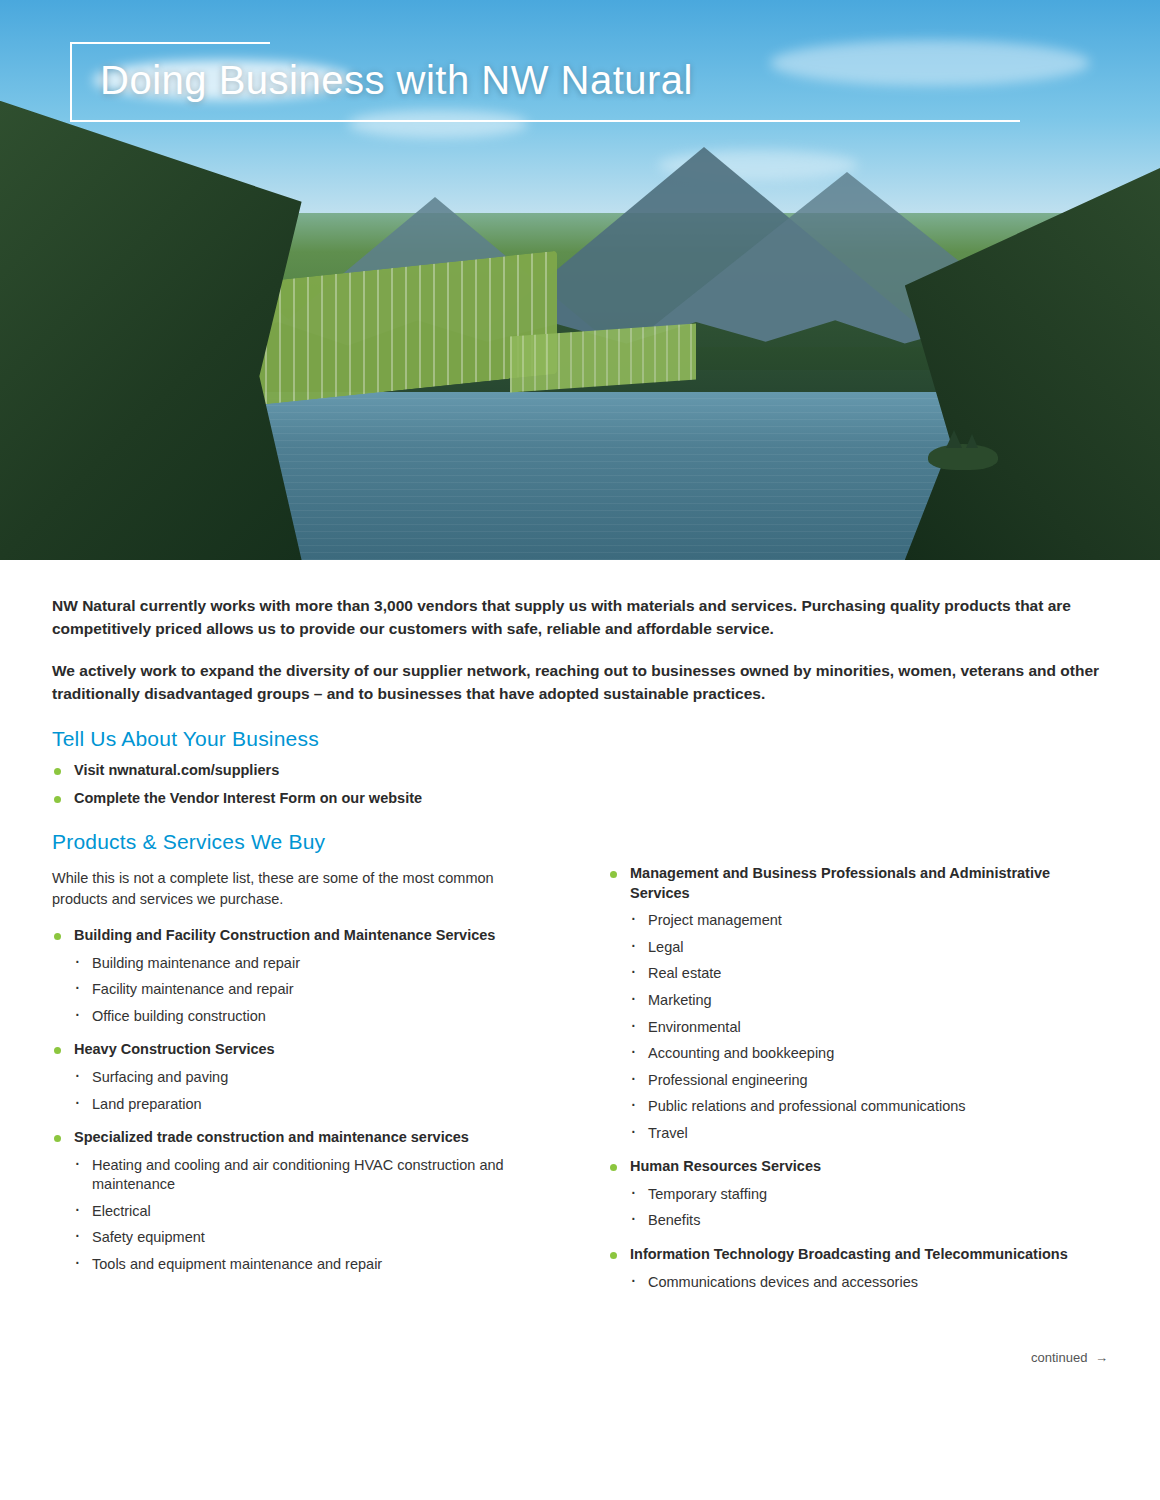Doing Business with NW Natural
NW Natural currently works with more than 3,000 vendors that supply us with materials and services. Purchasing quality products that are competitively priced allows us to provide our customers with safe, reliable and affordable service.
We actively work to expand the diversity of our supplier network, reaching out to businesses owned by minorities, women, veterans and other traditionally disadvantaged groups – and to businesses that have adopted sustainable practices.
Tell Us About Your Business
Visit nwnatural.com/suppliers
Complete the Vendor Interest Form on our website
Products & Services We Buy
While this is not a complete list, these are some of the most common products and services we purchase.
Building and Facility Construction and Maintenance Services
Building maintenance and repair
Facility maintenance and repair
Office building construction
Heavy Construction Services
Surfacing and paving
Land preparation
Specialized trade construction and maintenance services
Heating and cooling and air conditioning HVAC construction and maintenance
Electrical
Safety equipment
Tools and equipment maintenance and repair
Management and Business Professionals and Administrative Services
Project management
Legal
Real estate
Marketing
Environmental
Accounting and bookkeeping
Professional engineering
Public relations and professional communications
Travel
Human Resources Services
Temporary staffing
Benefits
Information Technology Broadcasting and Telecommunications
Communications devices and accessories
continued →